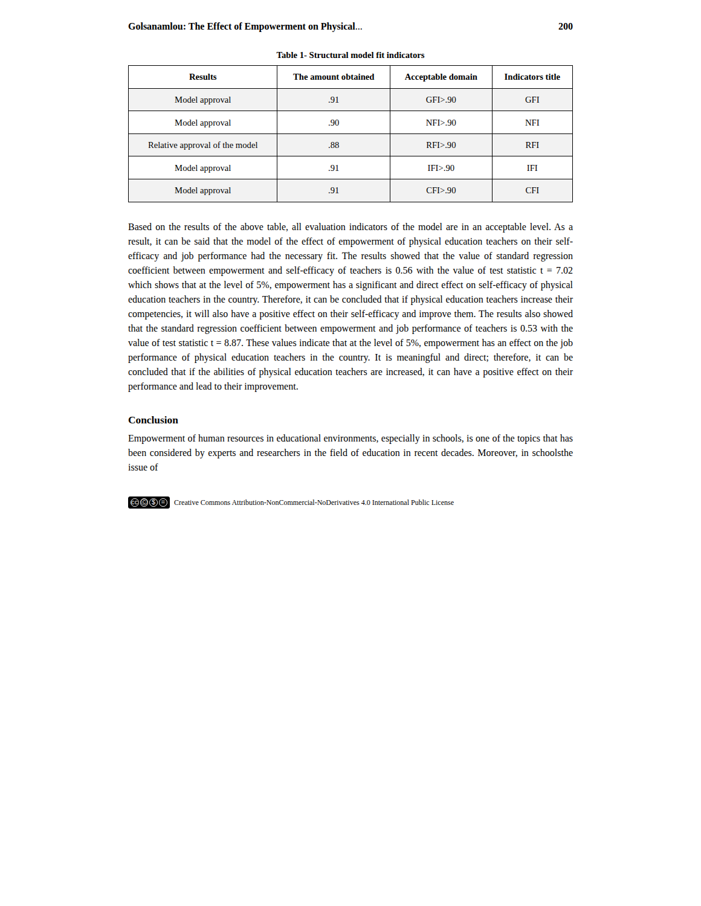Golsanamlou: The Effect of Empowerment on Physical... 200
Table 1- Structural model fit indicators
| Results | The amount obtained | Acceptable domain | Indicators title |
| --- | --- | --- | --- |
| Model approval | .91 | GFI>.90 | GFI |
| Model approval | .90 | NFI>.90 | NFI |
| Relative approval of the model | .88 | RFI>.90 | RFI |
| Model approval | .91 | IFI>.90 | IFI |
| Model approval | .91 | CFI>.90 | CFI |
Based on the results of the above table, all evaluation indicators of the model are in an acceptable level. As a result, it can be said that the model of the effect of empowerment of physical education teachers on their self-efficacy and job performance had the necessary fit. The results showed that the value of standard regression coefficient between empowerment and self-efficacy of teachers is 0.56 with the value of test statistic t = 7.02 which shows that at the level of 5%, empowerment has a significant and direct effect on self-efficacy of physical education teachers in the country. Therefore, it can be concluded that if physical education teachers increase their competencies, it will also have a positive effect on their self-efficacy and improve them. The results also showed that the standard regression coefficient between empowerment and job performance of teachers is 0.53 with the value of test statistic t = 8.87. These values indicate that at the level of 5%, empowerment has an effect on the job performance of physical education teachers in the country. It is meaningful and direct; therefore, it can be concluded that if the abilities of physical education teachers are increased, it can have a positive effect on their performance and lead to their improvement.
Conclusion
Empowerment of human resources in educational environments, especially in schools, is one of the topics that has been considered by experts and researchers in the field of education in recent decades. Moreover, in schoolsthe issue of
ccⒸ$= Creative Commons Attribution-NonCommercial-NoDerivatives 4.0 International Public License